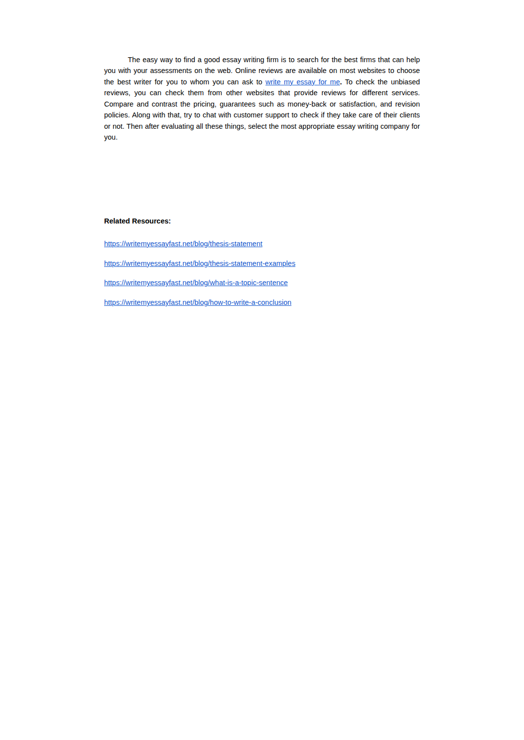The easy way to find a good essay writing firm is to search for the best firms that can help you with your assessments on the web. Online reviews are available on most websites to choose the best writer for you to whom you can ask to write my essay for me. To check the unbiased reviews, you can check them from other websites that provide reviews for different services. Compare and contrast the pricing, guarantees such as money-back or satisfaction, and revision policies. Along with that, try to chat with customer support to check if they take care of their clients or not. Then after evaluating all these things, select the most appropriate essay writing company for you.
Related Resources:
https://writemyessayfast.net/blog/thesis-statement
https://writemyessayfast.net/blog/thesis-statement-examples
https://writemyessayfast.net/blog/what-is-a-topic-sentence
https://writemyessayfast.net/blog/how-to-write-a-conclusion